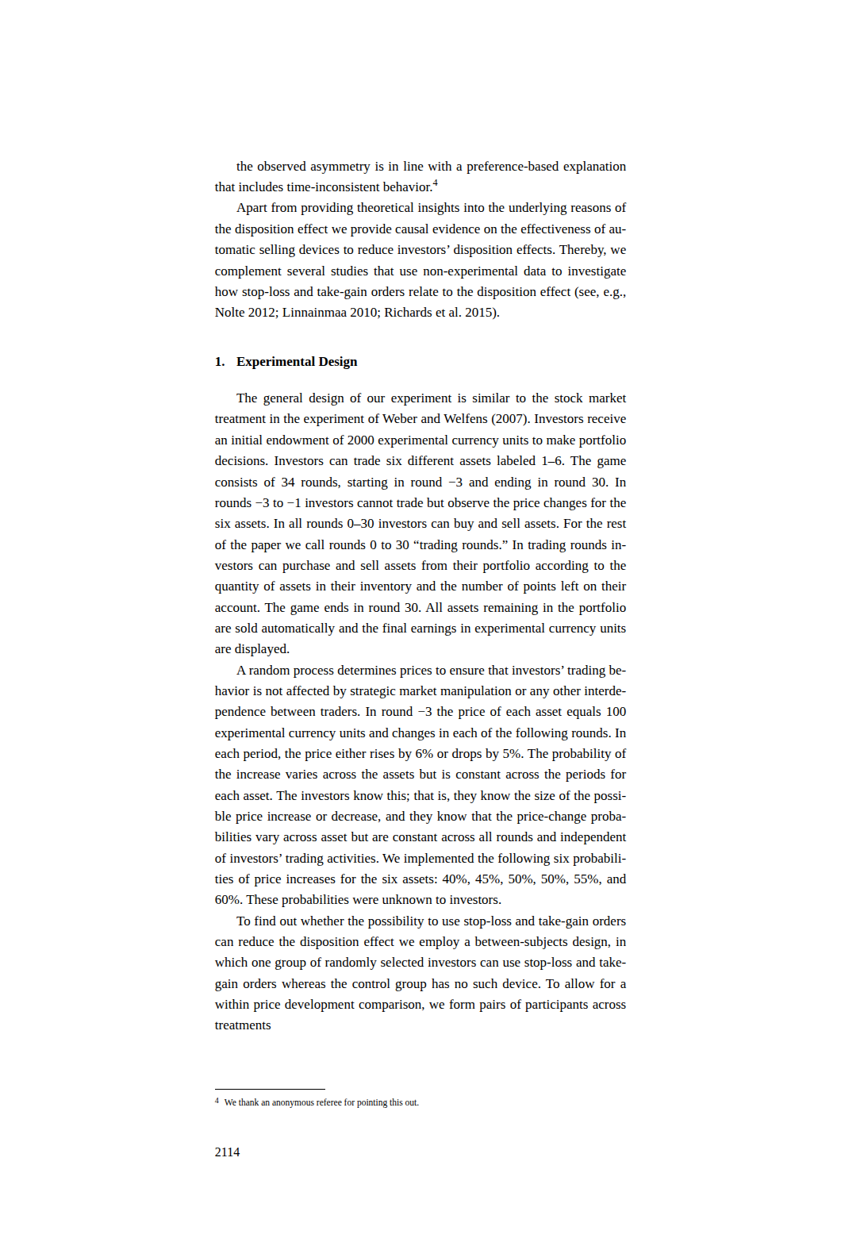the observed asymmetry is in line with a preference-based explanation that includes time-inconsistent behavior.4
Apart from providing theoretical insights into the underlying reasons of the disposition effect we provide causal evidence on the effectiveness of automatic selling devices to reduce investors’ disposition effects. Thereby, we complement several studies that use non-experimental data to investigate how stop-loss and take-gain orders relate to the disposition effect (see, e.g., Nolte 2012; Linnainmaa 2010; Richards et al. 2015).
1. Experimental Design
The general design of our experiment is similar to the stock market treatment in the experiment of Weber and Welfens (2007). Investors receive an initial endowment of 2000 experimental currency units to make portfolio decisions. Investors can trade six different assets labeled 1–6. The game consists of 34 rounds, starting in round −3 and ending in round 30. In rounds −3 to −1 investors cannot trade but observe the price changes for the six assets. In all rounds 0–30 investors can buy and sell assets. For the rest of the paper we call rounds 0 to 30 “trading rounds.” In trading rounds investors can purchase and sell assets from their portfolio according to the quantity of assets in their inventory and the number of points left on their account. The game ends in round 30. All assets remaining in the portfolio are sold automatically and the final earnings in experimental currency units are displayed.
A random process determines prices to ensure that investors’ trading behavior is not affected by strategic market manipulation or any other interdependence between traders. In round −3 the price of each asset equals 100 experimental currency units and changes in each of the following rounds. In each period, the price either rises by 6% or drops by 5%. The probability of the increase varies across the assets but is constant across the periods for each asset. The investors know this; that is, they know the size of the possible price increase or decrease, and they know that the price-change probabilities vary across asset but are constant across all rounds and independent of investors’ trading activities. We implemented the following six probabilities of price increases for the six assets: 40%, 45%, 50%, 50%, 55%, and 60%. These probabilities were unknown to investors.
To find out whether the possibility to use stop-loss and take-gain orders can reduce the disposition effect we employ a between-subjects design, in which one group of randomly selected investors can use stop-loss and take-gain orders whereas the control group has no such device. To allow for a within price development comparison, we form pairs of participants across treatments
4 We thank an anonymous referee for pointing this out.
2114